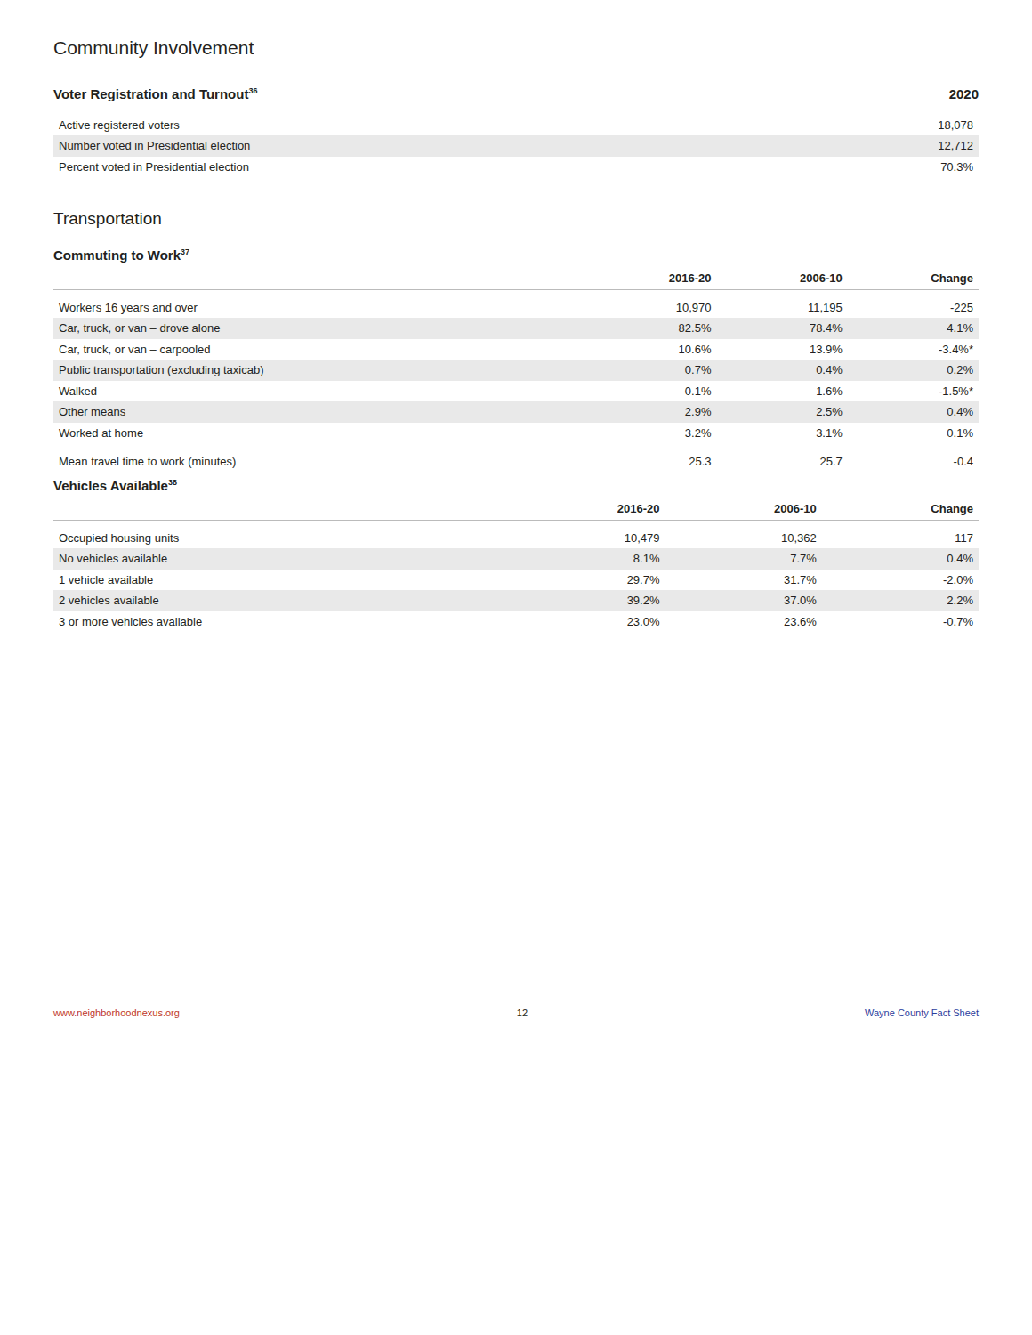Community Involvement
Voter Registration and Turnout 36 2020
| Active registered voters | 18,078 |
| Number voted in Presidential election | 12,712 |
| Percent voted in Presidential election | 70.3% |
Transportation
Commuting to Work 37
| | 2016-20 | 2006-10 | Change |
| --- | --- | --- | --- |
| Workers 16 years and over | 10,970 | 11,195 | -225 |
| Car, truck, or van – drove alone | 82.5% | 78.4% | 4.1% |
| Car, truck, or van – carpooled | 10.6% | 13.9% | -3.4%* |
| Public transportation (excluding taxicab) | 0.7% | 0.4% | 0.2% |
| Walked | 0.1% | 1.6% | -1.5%* |
| Other means | 2.9% | 2.5% | 0.4% |
| Worked at home | 3.2% | 3.1% | 0.1% |
| Mean travel time to work (minutes) | 25.3 | 25.7 | -0.4 |
Vehicles Available 38
| | 2016-20 | 2006-10 | Change |
| --- | --- | --- | --- |
| Occupied housing units | 10,479 | 10,362 | 117 |
| No vehicles available | 8.1% | 7.7% | 0.4% |
| 1 vehicle available | 29.7% | 31.7% | -2.0% |
| 2 vehicles available | 39.2% | 37.0% | 2.2% |
| 3 or more vehicles available | 23.0% | 23.6% | -0.7% |
www.neighborhoodnexus.org 12 Wayne County Fact Sheet